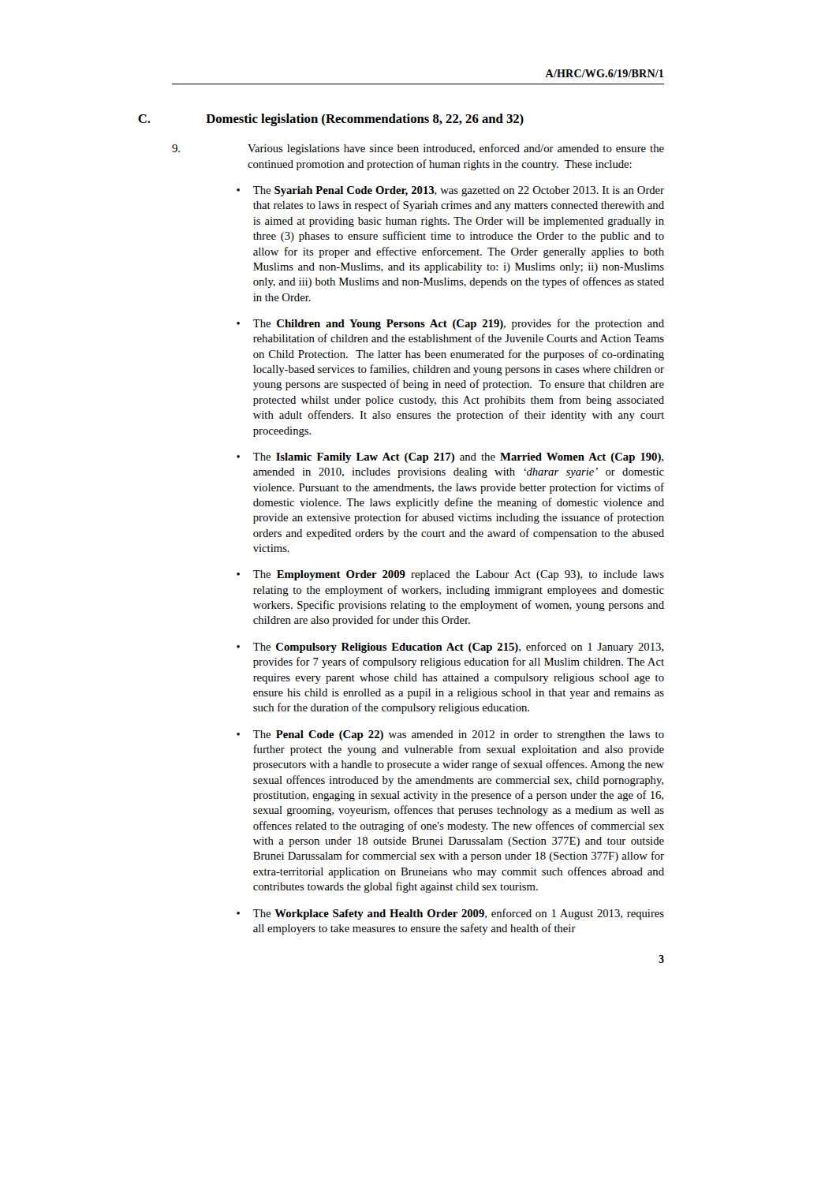A/HRC/WG.6/19/BRN/1
C. Domestic legislation (Recommendations 8, 22, 26 and 32)
9. Various legislations have since been introduced, enforced and/or amended to ensure the continued promotion and protection of human rights in the country. These include:
The Syariah Penal Code Order, 2013, was gazetted on 22 October 2013. It is an Order that relates to laws in respect of Syariah crimes and any matters connected therewith and is aimed at providing basic human rights. The Order will be implemented gradually in three (3) phases to ensure sufficient time to introduce the Order to the public and to allow for its proper and effective enforcement. The Order generally applies to both Muslims and non-Muslims, and its applicability to: i) Muslims only; ii) non-Muslims only, and iii) both Muslims and non-Muslims, depends on the types of offences as stated in the Order.
The Children and Young Persons Act (Cap 219), provides for the protection and rehabilitation of children and the establishment of the Juvenile Courts and Action Teams on Child Protection. The latter has been enumerated for the purposes of co-ordinating locally-based services to families, children and young persons in cases where children or young persons are suspected of being in need of protection. To ensure that children are protected whilst under police custody, this Act prohibits them from being associated with adult offenders. It also ensures the protection of their identity with any court proceedings.
The Islamic Family Law Act (Cap 217) and the Married Women Act (Cap 190), amended in 2010, includes provisions dealing with ‘dharar syarie’ or domestic violence. Pursuant to the amendments, the laws provide better protection for victims of domestic violence. The laws explicitly define the meaning of domestic violence and provide an extensive protection for abused victims including the issuance of protection orders and expedited orders by the court and the award of compensation to the abused victims.
The Employment Order 2009 replaced the Labour Act (Cap 93), to include laws relating to the employment of workers, including immigrant employees and domestic workers. Specific provisions relating to the employment of women, young persons and children are also provided for under this Order.
The Compulsory Religious Education Act (Cap 215), enforced on 1 January 2013, provides for 7 years of compulsory religious education for all Muslim children. The Act requires every parent whose child has attained a compulsory religious school age to ensure his child is enrolled as a pupil in a religious school in that year and remains as such for the duration of the compulsory religious education.
The Penal Code (Cap 22) was amended in 2012 in order to strengthen the laws to further protect the young and vulnerable from sexual exploitation and also provide prosecutors with a handle to prosecute a wider range of sexual offences. Among the new sexual offences introduced by the amendments are commercial sex, child pornography, prostitution, engaging in sexual activity in the presence of a person under the age of 16, sexual grooming, voyeurism, offences that peruses technology as a medium as well as offences related to the outraging of one's modesty. The new offences of commercial sex with a person under 18 outside Brunei Darussalam (Section 377E) and tour outside Brunei Darussalam for commercial sex with a person under 18 (Section 377F) allow for extra-territorial application on Bruneians who may commit such offences abroad and contributes towards the global fight against child sex tourism.
The Workplace Safety and Health Order 2009, enforced on 1 August 2013, requires all employers to take measures to ensure the safety and health of their
3